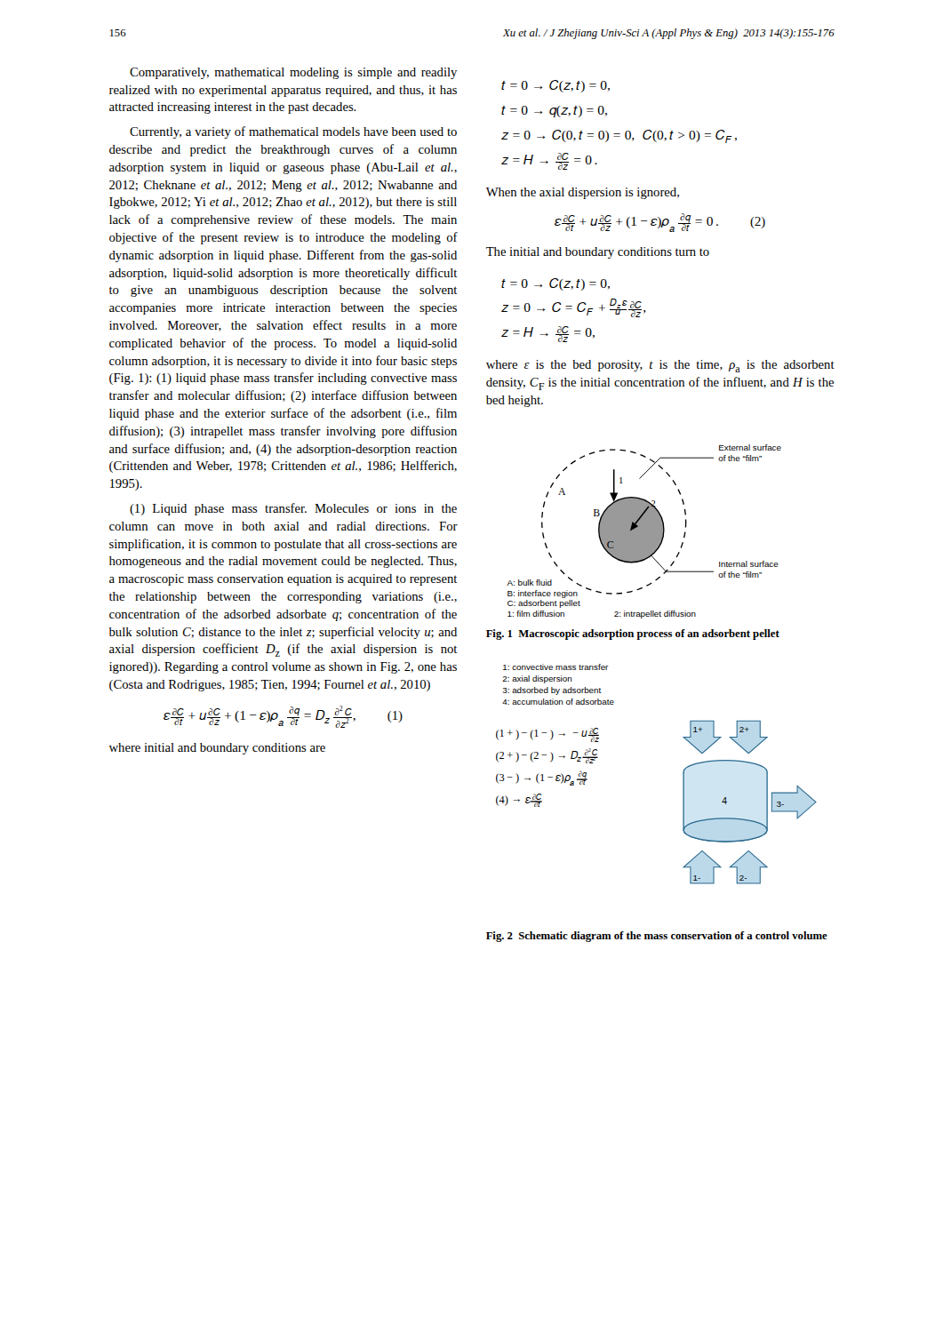156 Xu et al. / J Zhejiang Univ-Sci A (Appl Phys & Eng) 2013 14(3):155-176
Comparatively, mathematical modeling is simple and readily realized with no experimental apparatus required, and thus, it has attracted increasing interest in the past decades.
Currently, a variety of mathematical models have been used to describe and predict the breakthrough curves of a column adsorption system in liquid or gaseous phase (Abu-Lail et al., 2012; Cheknane et al., 2012; Meng et al., 2012; Nwabanne and Igbokwe, 2012; Yi et al., 2012; Zhao et al., 2012), but there is still lack of a comprehensive review of these models. The main objective of the present review is to introduce the modeling of dynamic adsorption in liquid phase. Different from the gas-solid adsorption, liquid-solid adsorption is more theoretically difficult to give an unambiguous description because the solvent accompanies more intricate interaction between the species involved. Moreover, the salvation effect results in a more complicated behavior of the process. To model a liquid-solid column adsorption, it is necessary to divide it into four basic steps (Fig. 1): (1) liquid phase mass transfer including convective mass transfer and molecular diffusion; (2) interface diffusion between liquid phase and the exterior surface of the adsorbent (i.e., film diffusion); (3) intrapellet mass transfer involving pore diffusion and surface diffusion; and, (4) the adsorption-desorption reaction (Crittenden and Weber, 1978; Crittenden et al., 1986; Helfferich, 1995).
(1) Liquid phase mass transfer. Molecules or ions in the column can move in both axial and radial directions. For simplification, it is common to postulate that all cross-sections are homogeneous and the radial movement could be neglected. Thus, a macroscopic mass conservation equation is acquired to represent the relationship between the corresponding variations (i.e., concentration of the adsorbed adsorbate q; concentration of the bulk solution C; distance to the inlet z; superficial velocity u; and axial dispersion coefficient Dz (if the axial dispersion is not ignored)). Regarding a control volume as shown in Fig. 2, one has (Costa and Rodrigues, 1985; Tien, 1994; Fournel et al., 2010)
ε ∂C∂t + u ∂C∂z + (1−ε) ρa ∂q∂t = Dz ∂2C∂z2 ,
(1)
where initial and boundary conditions are
t=0→C(z,t)=0,
t=0→q(z,t)=0,
z=0→C(0,t=0)=0, C(0,t>0)=CF,
z=H→ ∂C∂z =0.
When the axial dispersion is ignored,
ε ∂C∂t + u ∂C∂z + (1−ε) ρa ∂q∂t =0.
(2)
The initial and boundary conditions turn to
t=0→C(z,t)=0,
z=0→C=CF+ Dzεu ∂C∂z ,
z=H→ ∂C∂z =0,
where ε is the bed porosity, t is the time, ρa is the adsorbent density, CF is the initial concentration of the influent, and H is the bed height.
1 2 A B C External surface of the “film” Internal surface of the “film” A: bulk fluid B: interface region C: adsorbent pellet 1: film diffusion 2: intrapellet diffusion
Fig. 1 Macroscopic adsorption process of an adsorbent pellet
1: convective mass transfer 2: axial dispersion 3: adsorbed by adsorbent 4: accumulation of adsorbate 1+ 2+ 4 3- 1- 2-
(1+)−(1−)→−u ∂C∂z
(2+)−(2−)→ Dz ∂2C∂z2
(3−)→(1−ε) ρa ∂q∂t
(4)→ε ∂C∂t
Fig. 2 Schematic diagram of the mass conservation of a control volume